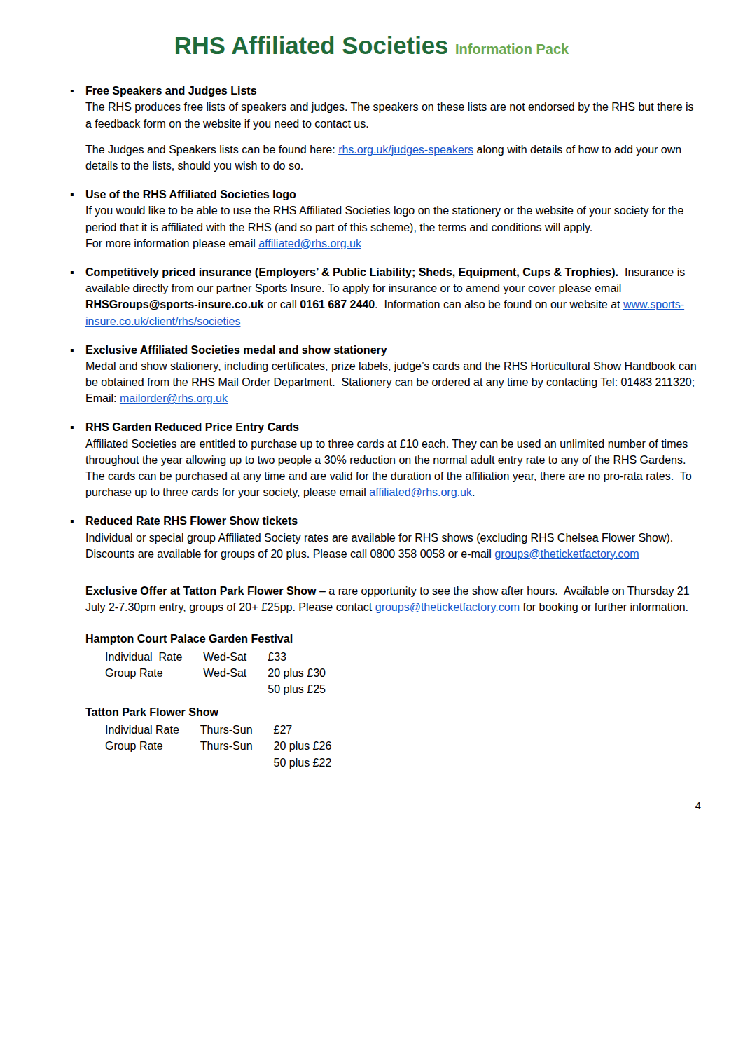RHS Affiliated Societies Information Pack
Free Speakers and Judges Lists
The RHS produces free lists of speakers and judges. The speakers on these lists are not endorsed by the RHS but there is a feedback form on the website if you need to contact us.
The Judges and Speakers lists can be found here: rhs.org.uk/judges-speakers along with details of how to add your own details to the lists, should you wish to do so.
Use of the RHS Affiliated Societies logo
If you would like to be able to use the RHS Affiliated Societies logo on the stationery or the website of your society for the period that it is affiliated with the RHS (and so part of this scheme), the terms and conditions will apply.
For more information please email affiliated@rhs.org.uk
Competitively priced insurance (Employers’ & Public Liability; Sheds, Equipment, Cups & Trophies). Insurance is available directly from our partner Sports Insure. To apply for insurance or to amend your cover please email RHSGroups@sports-insure.co.uk or call 0161 687 2440. Information can also be found on our website at www.sports-insure.co.uk/client/rhs/societies
Exclusive Affiliated Societies medal and show stationery
Medal and show stationery, including certificates, prize labels, judge’s cards and the RHS Horticultural Show Handbook can be obtained from the RHS Mail Order Department. Stationery can be ordered at any time by contacting Tel: 01483 211320; Email: mailorder@rhs.org.uk
RHS Garden Reduced Price Entry Cards
Affiliated Societies are entitled to purchase up to three cards at £10 each. They can be used an unlimited number of times throughout the year allowing up to two people a 30% reduction on the normal adult entry rate to any of the RHS Gardens. The cards can be purchased at any time and are valid for the duration of the affiliation year, there are no pro-rata rates. To purchase up to three cards for your society, please email affiliated@rhs.org.uk.
Reduced Rate RHS Flower Show tickets
Individual or special group Affiliated Society rates are available for RHS shows (excluding RHS Chelsea Flower Show). Discounts are available for groups of 20 plus. Please call 0800 358 0058 or e-mail groups@theticketfactory.com
Exclusive Offer at Tatton Park Flower Show – a rare opportunity to see the show after hours. Available on Thursday 21 July 2-7.30pm entry, groups of 20+ £25pp. Please contact groups@theticketfactory.com for booking or further information.
Hampton Court Palace Garden Festival
| Individual Rate | Wed-Sat | £33 |
| Group Rate | Wed-Sat | 20 plus £30 |
| | | 50 plus £25 |
Tatton Park Flower Show
| Individual Rate | Thurs-Sun | £27 |
| Group Rate | Thurs-Sun | 20 plus £26 |
| | | 50 plus £22 |
4